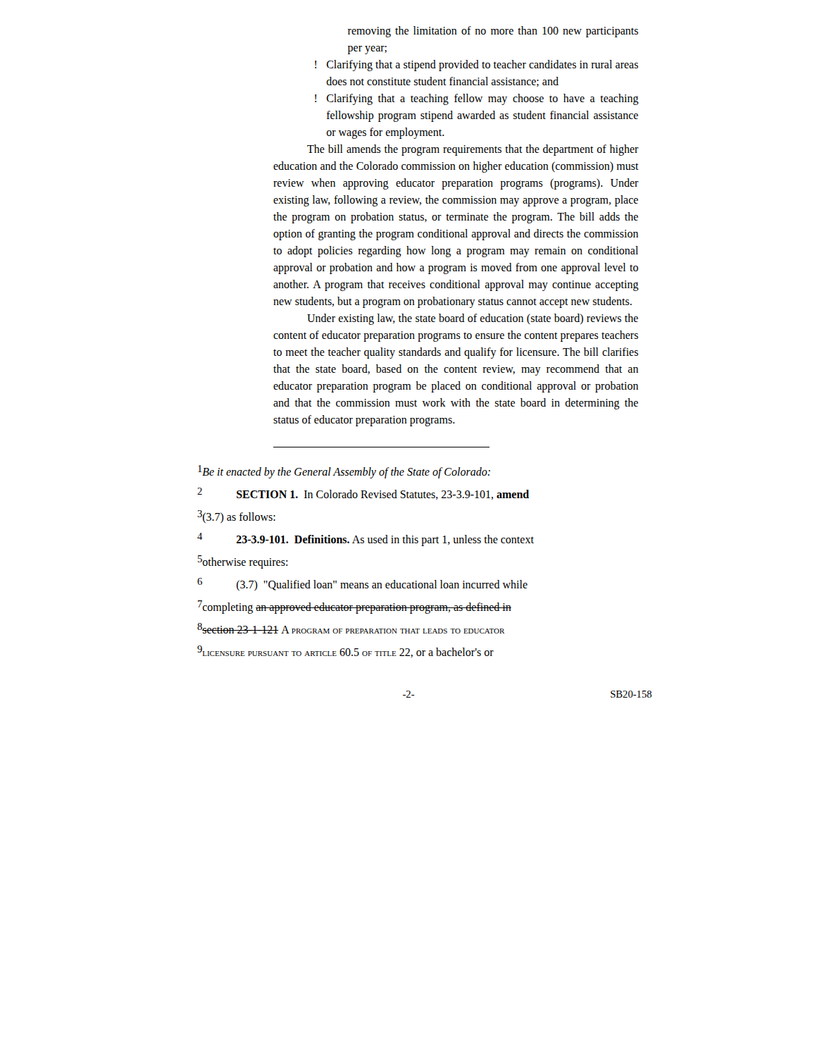removing the limitation of no more than 100 new participants per year;
Clarifying that a stipend provided to teacher candidates in rural areas does not constitute student financial assistance; and
Clarifying that a teaching fellow may choose to have a teaching fellowship program stipend awarded as student financial assistance or wages for employment.
The bill amends the program requirements that the department of higher education and the Colorado commission on higher education (commission) must review when approving educator preparation programs (programs). Under existing law, following a review, the commission may approve a program, place the program on probation status, or terminate the program. The bill adds the option of granting the program conditional approval and directs the commission to adopt policies regarding how long a program may remain on conditional approval or probation and how a program is moved from one approval level to another. A program that receives conditional approval may continue accepting new students, but a program on probationary status cannot accept new students.
Under existing law, the state board of education (state board) reviews the content of educator preparation programs to ensure the content prepares teachers to meet the teacher quality standards and qualify for licensure. The bill clarifies that the state board, based on the content review, may recommend that an educator preparation program be placed on conditional approval or probation and that the commission must work with the state board in determining the status of educator preparation programs.
| 1 | Be it enacted by the General Assembly of the State of Colorado: |
| 2 | SECTION 1. In Colorado Revised Statutes, 23-3.9-101, amend |
| 3 | (3.7) as follows: |
| 4 | 23-3.9-101. Definitions. As used in this part 1, unless the context |
| 5 | otherwise requires: |
| 6 | (3.7) "Qualified loan" means an educational loan incurred while |
| 7 | completing an approved educator preparation program, as defined in |
| 8 | section 23-1-121 A program of preparation that leads to educator |
| 9 | licensure pursuant to article 60.5 of title 22, or a bachelor's or |
-2- SB20-158